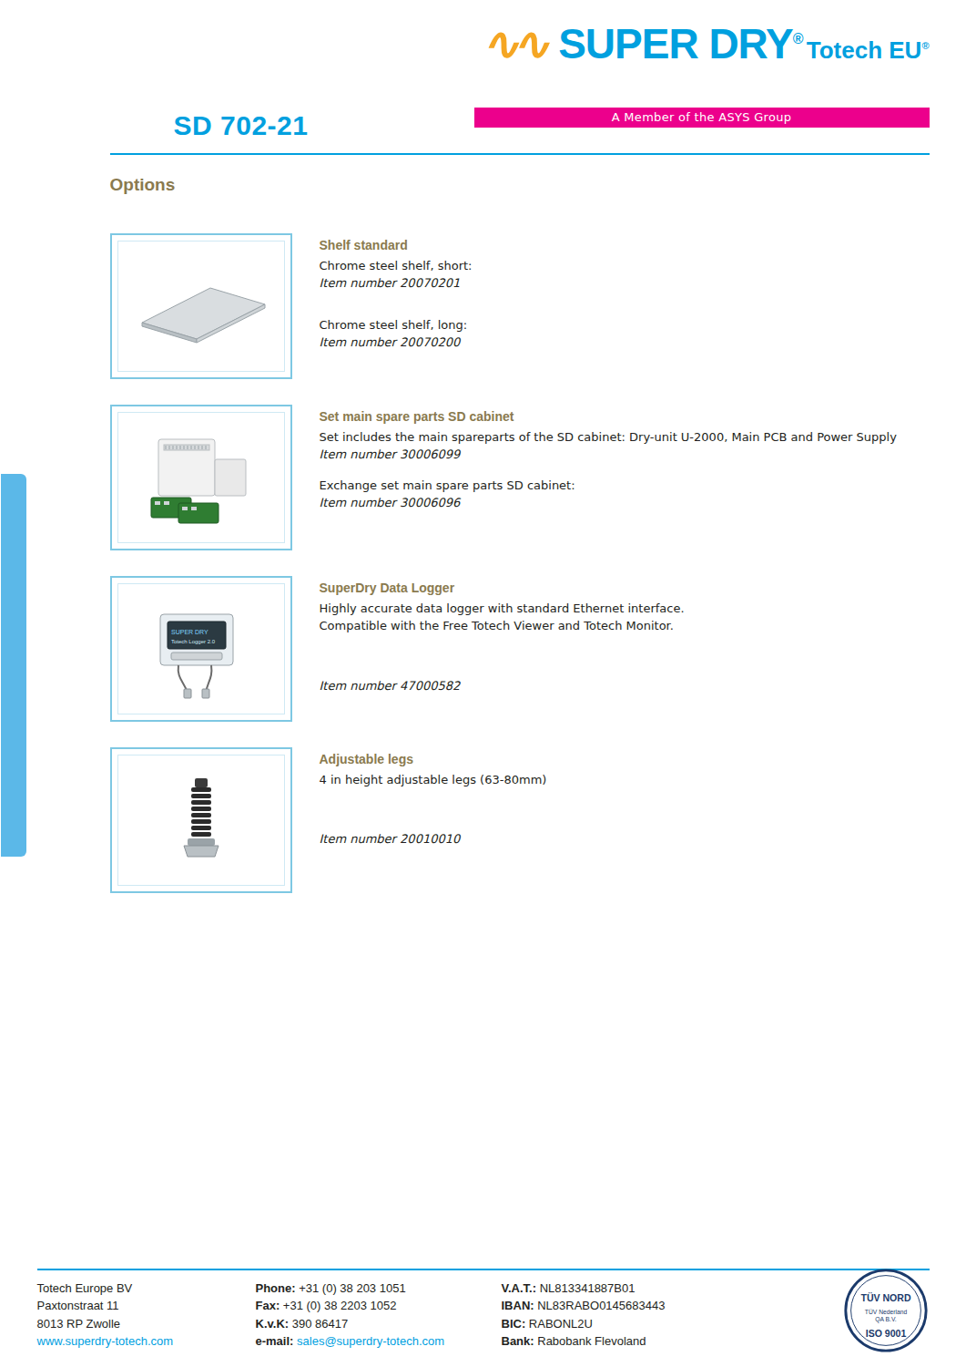∿∿ SUPER DRY® Totech EU®
SD 702-21
A Member of the ASYS Group
Options
Shelf standard
Chrome steel shelf, short:
Item number 20070201
Chrome steel shelf, long:
Item number 20070200
Set main spare parts SD cabinet
Set includes the main spareparts of the SD cabinet: Dry-unit U-2000, Main PCB and Power Supply
Item number 30006099
Exchange set main spare parts SD cabinet:
Item number 30006096
SUPER DRY Totech Logger 2.0
SuperDry Data Logger
Highly accurate data logger with standard Ethernet interface.
Compatible with the Free Totech Viewer and Totech Monitor.
Item number 47000582
Adjustable legs
4 in height adjustable legs (63-80mm)
Item number 20010010
| Totech Europe BV | Phone: +31 (0) 38 203 1051 | V.A.T.: NL813341887B01 | |
| Paxtonstraat 11 | Fax: +31 (0) 38 2203 1052 | IBAN: NL83RABO0145683443 | |
| 8013 RP Zwolle | K.v.K: 390 86417 | BIC: RABONL2U | |
| www.superdry-totech.com | e-mail: sales@superdry-totech.com | Bank: Rabobank Flevoland | |
TÜV NORD TÜV Nederland QA B.V. ISO 9001